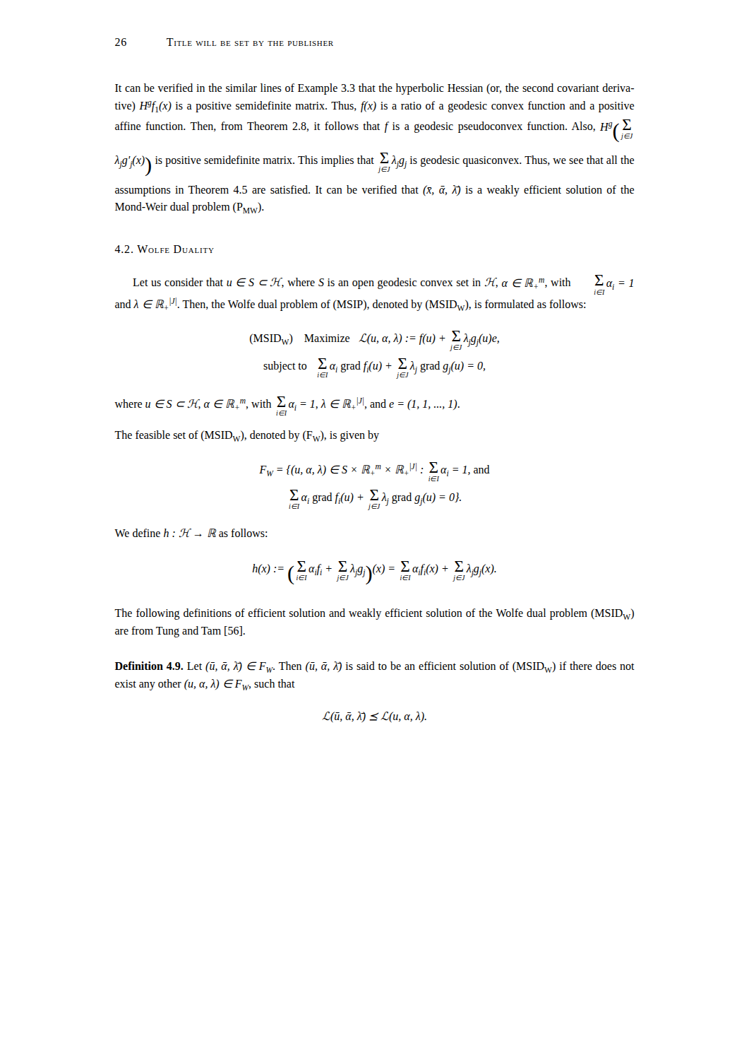26 Title will be set by the publisher
It can be verified in the similar lines of Example 3.3 that the hyperbolic Hessian (or, the second covariant derivative) Hgf1(x) is a positive semidefinite matrix. Thus, f(x) is a ratio of a geodesic convex function and a positive affine function. Then, from Theorem 2.8, it follows that f is a geodesic pseudoconvex function. Also, Hg(Σj∈J λjg′j(x)) is positive semidefinite matrix. This implies that Σj∈J λjgj is geodesic quasiconvex. Thus, we see that all the assumptions in Theorem 4.5 are satisfied. It can be verified that (x̄, ᾱ, λ̄) is a weakly efficient solution of the Mond-Weir dual problem (PMW).
4.2. Wolfe Duality
Let us consider that u ∈ S ⊂ ℋ, where S is an open geodesic convex set in ℋ, α ∈ ℝ+m, with Σi∈I αi = 1 and λ ∈ ℝ+|J|. Then, the Wolfe dual problem of (MSIP), denoted by (MSIDW), is formulated as follows:
(MSIDW) Maximize ℒ(u, α, λ) := f(u) + Σj∈J λjgj(u)e, subject to Σi∈I αi grad fi(u) + Σj∈J λj grad gj(u) = 0,
where u ∈ S ⊂ ℋ, α ∈ ℝ+m, with Σi∈I αi = 1, λ ∈ ℝ+|J|, and e = (1, 1, ..., 1).
The feasible set of (MSIDW), denoted by (FW), is given by
FW = {(u, α, λ) ∈ S × ℝ+m × ℝ+|J| : Σi∈I αi = 1, and Σi∈I αi grad fi(u) + Σj∈J λj grad gj(u) = 0}.
We define h : ℋ → ℝ as follows:
h(x) := (Σi∈I αifi + Σj∈J λjgj)(x) = Σi∈I αifi(x) + Σj∈J λjgj(x).
The following definitions of efficient solution and weakly efficient solution of the Wolfe dual problem (MSIDW) are from Tung and Tam [56].
Definition 4.9. Let (ū, ᾱ, λ̄) ∈ FW. Then (ū, ᾱ, λ̄) is said to be an efficient solution of (MSIDW) if there does not exist any other (u, α, λ) ∈ FW, such that
ℒ(ū, ᾱ, λ̄) ⪯ ℒ(u, α, λ).